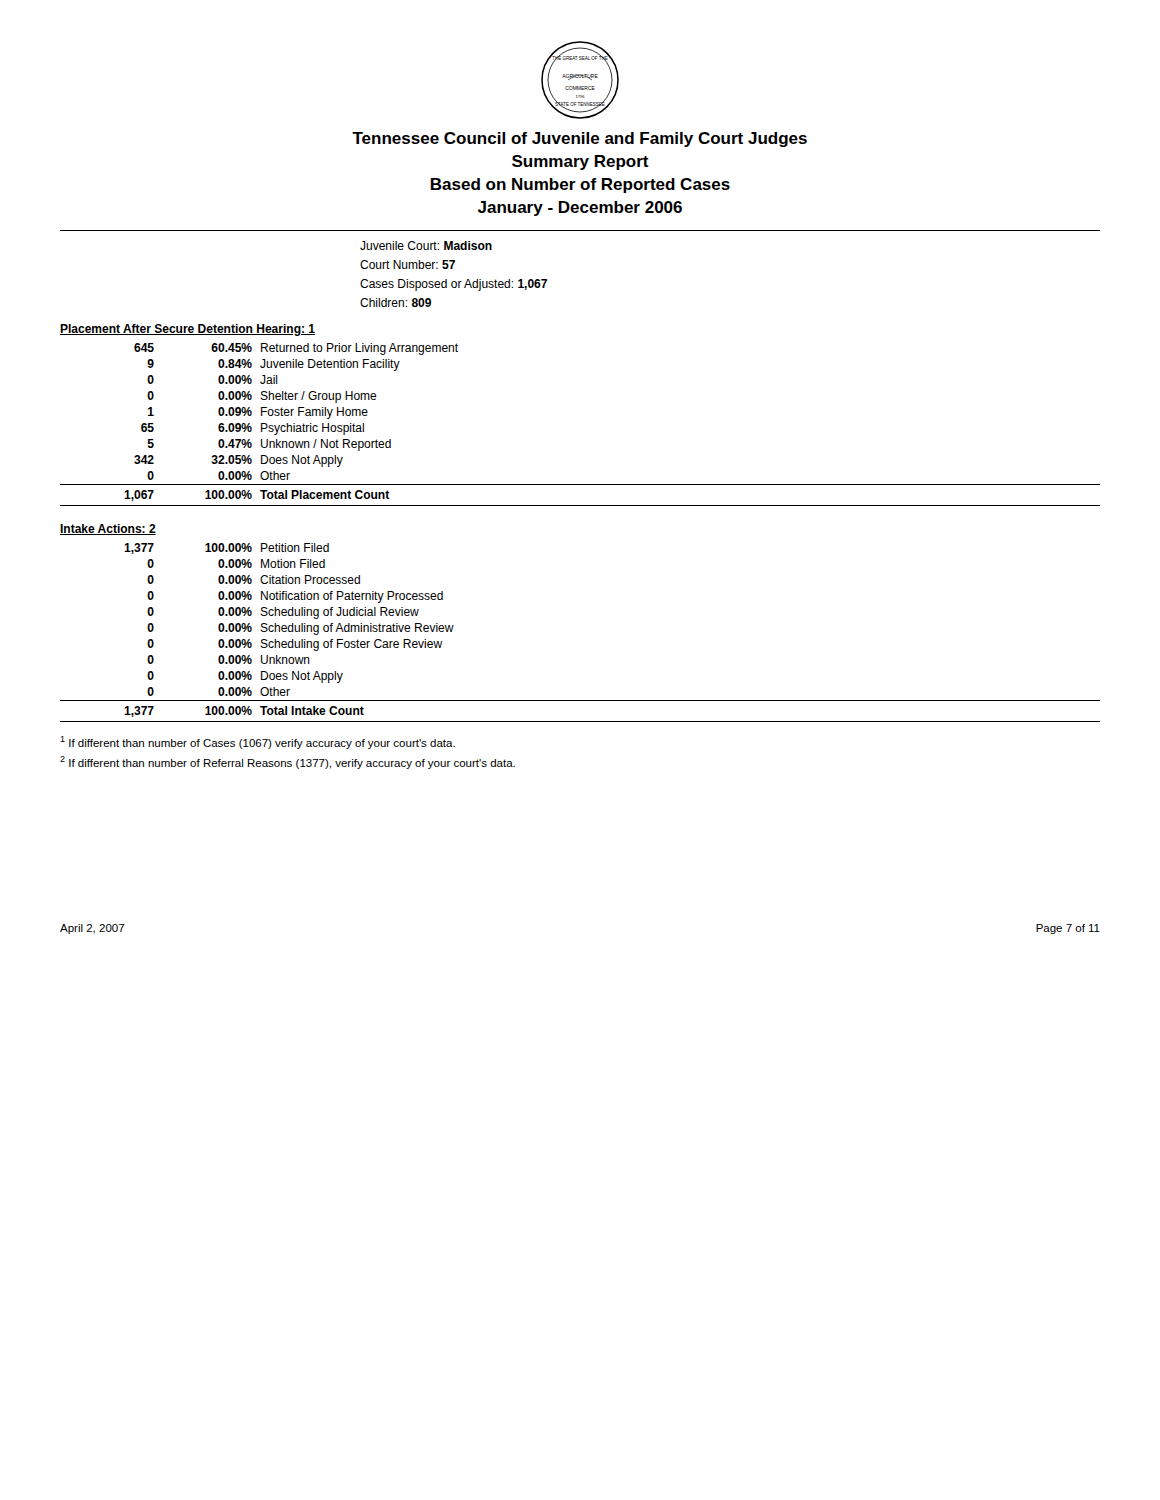THE GREAT SEAL OF THE STATE OF TENNESSEE AGRICULTURE COMMERCE 1796
Tennessee Council of Juvenile and Family Court Judges
Summary Report
Based on Number of Reported Cases
January - December 2006
Juvenile Court: Madison
Court Number: 57
Cases Disposed or Adjusted: 1,067
Children: 809
Placement After Secure Detention Hearing: 1
| 645 | 60.45% | Returned to Prior Living Arrangement |
| 9 | 0.84% | Juvenile Detention Facility |
| 0 | 0.00% | Jail |
| 0 | 0.00% | Shelter / Group Home |
| 1 | 0.09% | Foster Family Home |
| 65 | 6.09% | Psychiatric Hospital |
| 5 | 0.47% | Unknown / Not Reported |
| 342 | 32.05% | Does Not Apply |
| 0 | 0.00% | Other |
| 1,067 | 100.00% | Total Placement Count |
Intake Actions: 2
| 1,377 | 100.00% | Petition Filed |
| 0 | 0.00% | Motion Filed |
| 0 | 0.00% | Citation Processed |
| 0 | 0.00% | Notification of Paternity Processed |
| 0 | 0.00% | Scheduling of Judicial Review |
| 0 | 0.00% | Scheduling of Administrative Review |
| 0 | 0.00% | Scheduling of Foster Care Review |
| 0 | 0.00% | Unknown |
| 0 | 0.00% | Does Not Apply |
| 0 | 0.00% | Other |
| 1,377 | 100.00% | Total Intake Count |
1 If different than number of Cases (1067) verify accuracy of your court's data.
2 If different than number of Referral Reasons (1377), verify accuracy of your court's data.
April 2, 2007
Page 7 of 11